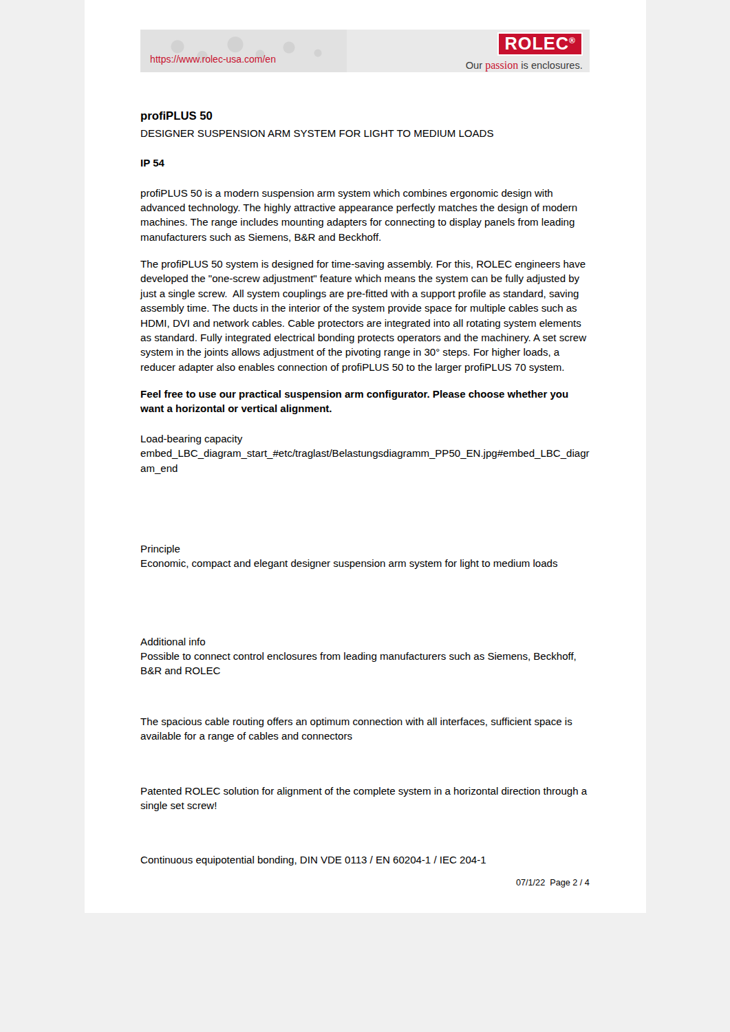https://www.rolec-usa.com/en
ROLEC®
Our passion is enclosures.
profiPLUS 50
Designer suspension arm system for light to medium loads
IP 54
profiPLUS 50 is a modern suspension arm system which combines ergonomic design with advanced technology. The highly attractive appearance perfectly matches the design of modern machines. The range includes mounting adapters for connecting to display panels from leading manufacturers such as Siemens, B&R and Beckhoff.
The profiPLUS 50 system is designed for time-saving assembly. For this, ROLEC engineers have developed the "one-screw adjustment" feature which means the system can be fully adjusted by just a single screw. All system couplings are pre-fitted with a support profile as standard, saving assembly time. The ducts in the interior of the system provide space for multiple cables such as HDMI, DVI and network cables. Cable protectors are integrated into all rotating system elements as standard. Fully integrated electrical bonding protects operators and the machinery. A set screw system in the joints allows adjustment of the pivoting range in 30° steps. For higher loads, a reducer adapter also enables connection of profiPLUS 50 to the larger profiPLUS 70 system.
Feel free to use our practical suspension arm configurator. Please choose whether you want a horizontal or vertical alignment.
Load-bearing capacity
embed_LBC_diagram_start_#etc/traglast/Belastungsdiagramm_PP50_EN.jpg#embed_LBC_diagram_end
Principle
Economic, compact and elegant designer suspension arm system for light to medium loads
Additional info
Possible to connect control enclosures from leading manufacturers such as Siemens, Beckhoff, B&R and ROLEC
The spacious cable routing offers an optimum connection with all interfaces, sufficient space is available for a range of cables and connectors
Patented ROLEC solution for alignment of the complete system in a horizontal direction through a single set screw!
Continuous equipotential bonding, DIN VDE 0113 / EN 60204-1 / IEC 204-1
07/1/22 Page 2 / 4